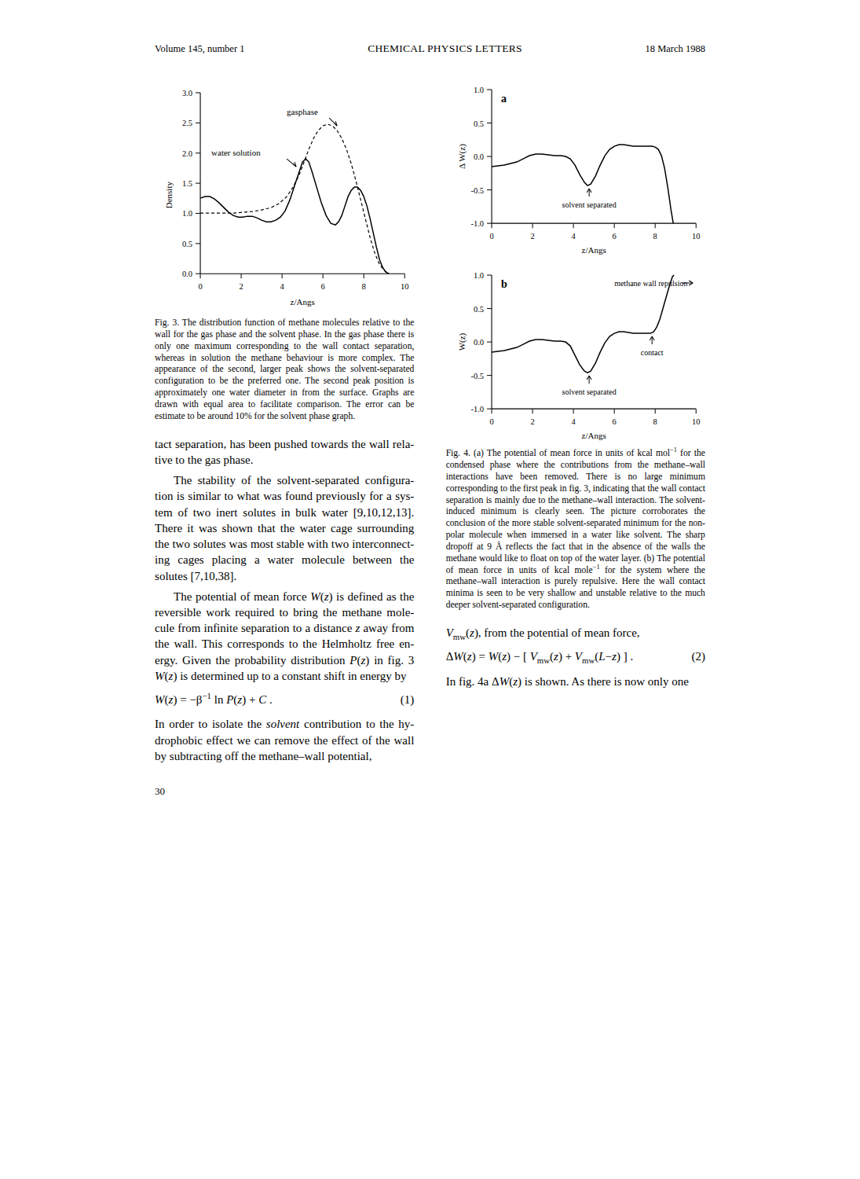Volume 145, number 1
CHEMICAL PHYSICS LETTERS
18 March 1988
0.0 0.5 1.0 1.5 2.0 2.5 3.0 0 2 4 6 8 10 z/Angs Density gasphase water solution
Fig. 3. The distribution function of methane molecules relative to the wall for the gas phase and the solvent phase. In the gas phase there is only one maximum corresponding to the wall contact separation, whereas in solution the methane behaviour is more complex. The appearance of the second, larger peak shows the solvent-separated configuration to be the preferred one. The second peak position is approximately one water diameter in from the surface. Graphs are drawn with equal area to facilitate comparison. The error can be estimate to be around 10% for the solvent phase graph.
tact separation, has been pushed towards the wall relative to the gas phase.
The stability of the solvent-separated configuration is similar to what was found previously for a system of two inert solutes in bulk water [9,10,12,13]. There it was shown that the water cage surrounding the two solutes was most stable with two interconnecting cages placing a water molecule between the solutes [7,10,38].
The potential of mean force W(z) is defined as the reversible work required to bring the methane molecule from infinite separation to a distance z away from the wall. This corresponds to the Helmholtz free energy. Given the probability distribution P(z) in fig. 3 W(z) is determined up to a constant shift in energy by
W(z) = −β−1 ln P(z) + C .
(1)
In order to isolate the solvent contribution to the hydrophobic effect we can remove the effect of the wall by subtracting off the methane–wall potential,
1.0 0.5 0.0 -0.5 -1.0 0 2 4 6 8 10 z/Angs Δ W(z) a solvent separated 1.0 0.5 0.0 -0.5 -1.0 0 2 4 6 8 10 z/Angs W(z) b methane wall repulsion contact solvent separated
Fig. 4. (a) The potential of mean force in units of kcal mol−1 for the condensed phase where the contributions from the methane–wall interactions have been removed. There is no large minimum corresponding to the first peak in fig. 3, indicating that the wall contact separation is mainly due to the methane–wall interaction. The solvent-induced minimum is clearly seen. The picture corroborates the conclusion of the more stable solvent-separated minimum for the non-polar molecule when immersed in a water like solvent. The sharp dropoff at 9 Å reflects the fact that in the absence of the walls the methane would like to float on top of the water layer. (b) The potential of mean force in units of kcal mole−1 for the system where the methane–wall interaction is purely repulsive. Here the wall contact minima is seen to be very shallow and unstable relative to the much deeper solvent-separated configuration.
Vmw(z), from the potential of mean force,
ΔW(z) = W(z) − [ Vmw(z) + Vmw(L−z) ] .
(2)
In fig. 4a ΔW(z) is shown. As there is now only one
30